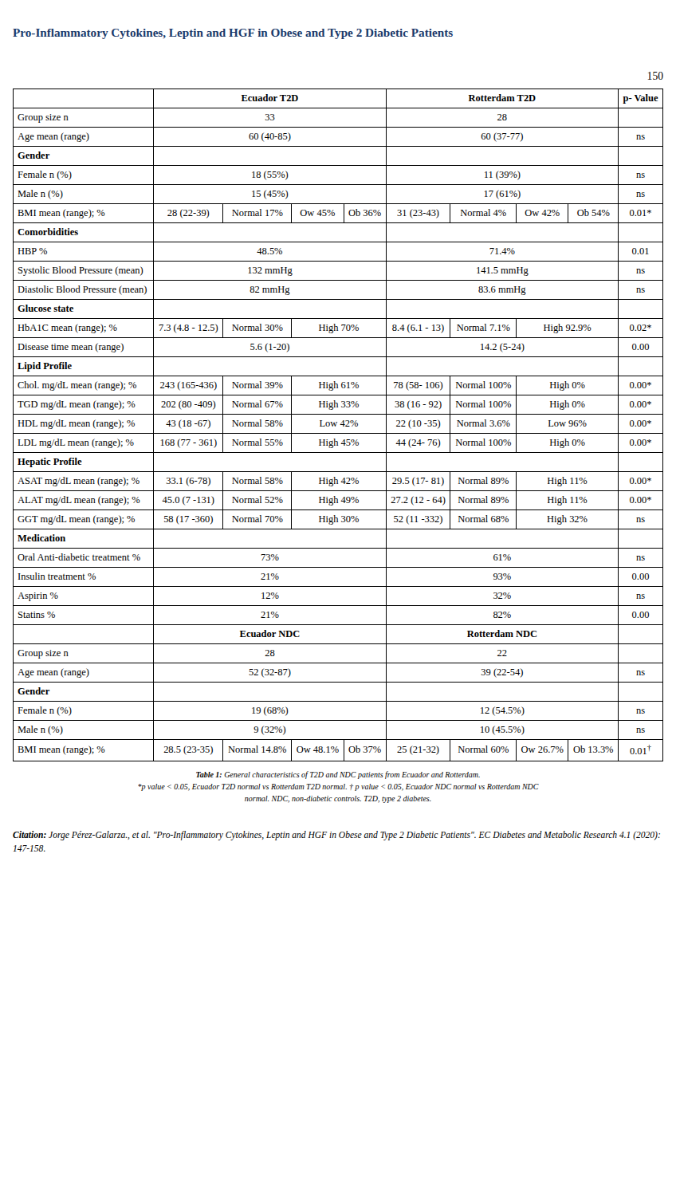Pro-Inflammatory Cytokines, Leptin and HGF in Obese and Type 2 Diabetic Patients
150
Table 1: General characteristics of T2D and NDC patients from Ecuador and Rotterdam. *p value < 0.05, Ecuador T2D normal vs Rotterdam T2D normal. † p value < 0.05, Ecuador NDC normal vs Rotterdam NDC normal. NDC, non-diabetic controls. T2D, type 2 diabetes.
| | Ecuador T2D | Rotterdam T2D | p- Value |
| Group size n | 33 | 28 | |
| Age mean (range) | 60 (40-85) | 60 (37-77) | ns |
| Gender | | | |
| Female n (%) | 18 (55%) | 11 (39%) | ns |
| Male n (%) | 15 (45%) | 17 (61%) | ns |
| BMI mean (range); % | 28 (22-39) | Normal 17% | Ow 45% | Ob 36% | 31 (23-43) | Normal 4% | Ow 42% | Ob 54% | 0.01* |
| Comorbidities | | | |
| HBP % | 48.5% | 71.4% | 0.01 |
| Systolic Blood Pressure (mean) | 132 mmHg | 141.5 mmHg | ns |
| Diastolic Blood Pressure (mean) | 82 mmHg | 83.6 mmHg | ns |
| Glucose state | | | |
| HbA1C mean (range); % | 7.3 (4.8 - 12.5) | Normal 30% | High 70% | 8.4 (6.1 - 13) | Normal 7.1% | High 92.9% | 0.02* |
| Disease time mean (range) | 5.6 (1-20) | 14.2 (5-24) | 0.00 |
| Lipid Profile | | | |
| Chol. mg/dL mean (range); % | 243 (165-436) | Normal 39% | High 61% | 78 (58- 106) | Normal 100% | High 0% | 0.00* |
| TGD mg/dL mean (range); % | 202 (80 -409) | Normal 67% | High 33% | 38 (16 - 92) | Normal 100% | High 0% | 0.00* |
| HDL mg/dL mean (range); % | 43 (18 -67) | Normal 58% | Low 42% | 22 (10 -35) | Normal 3.6% | Low 96% | 0.00* |
| LDL mg/dL mean (range); % | 168 (77 - 361) | Normal 55% | High 45% | 44 (24- 76) | Normal 100% | High 0% | 0.00* |
| Hepatic Profile | | | |
| ASAT mg/dL mean (range); % | 33.1 (6-78) | Normal 58% | High 42% | 29.5 (17- 81) | Normal 89% | High 11% | 0.00* |
| ALAT mg/dL mean (range); % | 45.0 (7 -131) | Normal 52% | High 49% | 27.2 (12 - 64) | Normal 89% | High 11% | 0.00* |
| GGT mg/dL mean (range); % | 58 (17 -360) | Normal 70% | High 30% | 52 (11 -332) | Normal 68% | High 32% | ns |
| Medication | | | |
| Oral Anti-diabetic treatment % | 73% | 61% | ns |
| Insulin treatment % | 21% | 93% | 0.00 |
| Aspirin % | 12% | 32% | ns |
| Statins % | 21% | 82% | 0.00 |
| | Ecuador NDC | Rotterdam NDC | |
| Group size n | 28 | 22 | |
| Age mean (range) | 52 (32-87) | 39 (22-54) | ns |
| Gender | | | |
| Female n (%) | 19 (68%) | 12 (54.5%) | ns |
| Male n (%) | 9 (32%) | 10 (45.5%) | ns |
| BMI mean (range); % | 28.5 (23-35) | Normal 14.8% | Ow 48.1% | Ob 37% | 25 (21-32) | Normal 60% | Ow 26.7% | Ob 13.3% | 0.01 † |
Citation: Jorge Pérez-Galarza., et al. "Pro-Inflammatory Cytokines, Leptin and HGF in Obese and Type 2 Diabetic Patients". EC Diabetes and Metabolic Research 4.1 (2020): 147-158.